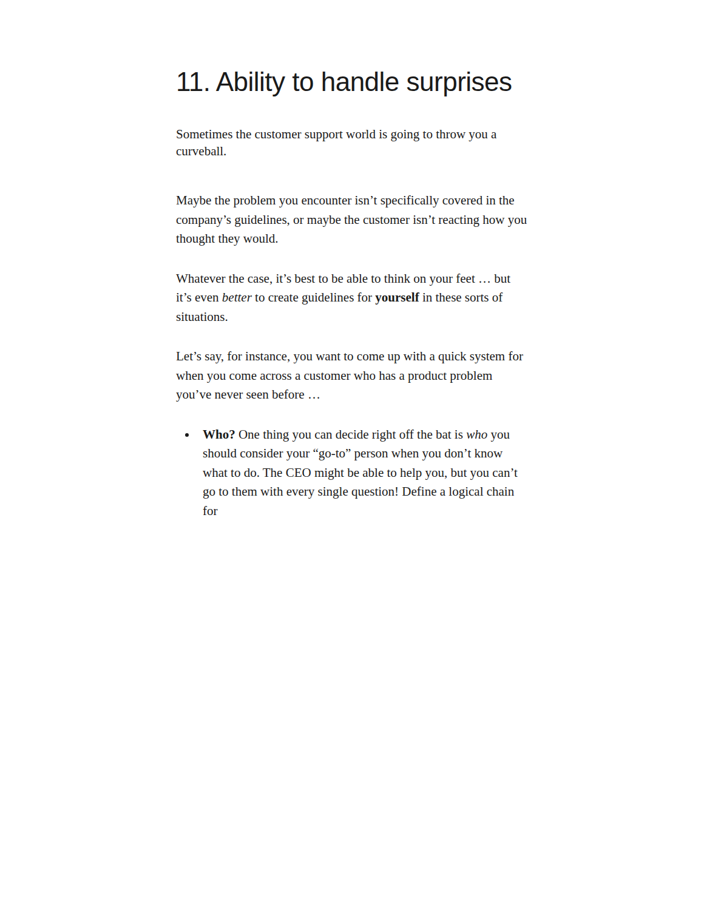11. Ability to handle surprises
Sometimes the customer support world is going to throw you a curveball.
Maybe the problem you encounter isn’t specifically covered in the company’s guidelines, or maybe the customer isn’t reacting how you thought they would.
Whatever the case, it’s best to be able to think on your feet … but it’s even better to create guidelines for yourself in these sorts of situations.
Let’s say, for instance, you want to come up with a quick system for when you come across a customer who has a product problem you’ve never seen before …
Who? One thing you can decide right off the bat is who you should consider your “go-to” person when you don’t know what to do. The CEO might be able to help you, but you can’t go to them with every single question! Define a logical chain for